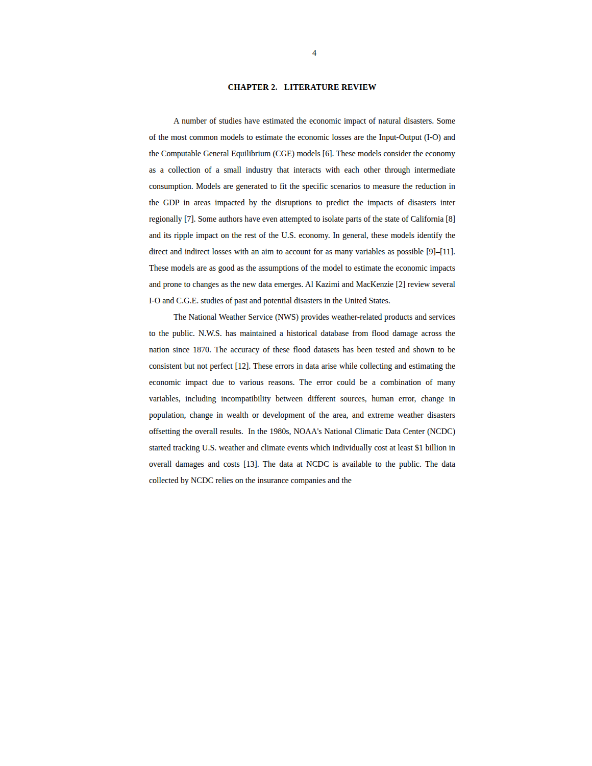4
CHAPTER 2. LITERATURE REVIEW
A number of studies have estimated the economic impact of natural disasters. Some of the most common models to estimate the economic losses are the Input-Output (I-O) and the Computable General Equilibrium (CGE) models [6]. These models consider the economy as a collection of a small industry that interacts with each other through intermediate consumption. Models are generated to fit the specific scenarios to measure the reduction in the GDP in areas impacted by the disruptions to predict the impacts of disasters inter regionally [7]. Some authors have even attempted to isolate parts of the state of California [8] and its ripple impact on the rest of the U.S. economy. In general, these models identify the direct and indirect losses with an aim to account for as many variables as possible [9]–[11]. These models are as good as the assumptions of the model to estimate the economic impacts and prone to changes as the new data emerges. Al Kazimi and MacKenzie [2] review several I-O and C.G.E. studies of past and potential disasters in the United States.
The National Weather Service (NWS) provides weather-related products and services to the public. N.W.S. has maintained a historical database from flood damage across the nation since 1870. The accuracy of these flood datasets has been tested and shown to be consistent but not perfect [12]. These errors in data arise while collecting and estimating the economic impact due to various reasons. The error could be a combination of many variables, including incompatibility between different sources, human error, change in population, change in wealth or development of the area, and extreme weather disasters offsetting the overall results. In the 1980s, NOAA's National Climatic Data Center (NCDC) started tracking U.S. weather and climate events which individually cost at least $1 billion in overall damages and costs [13]. The data at NCDC is available to the public. The data collected by NCDC relies on the insurance companies and the